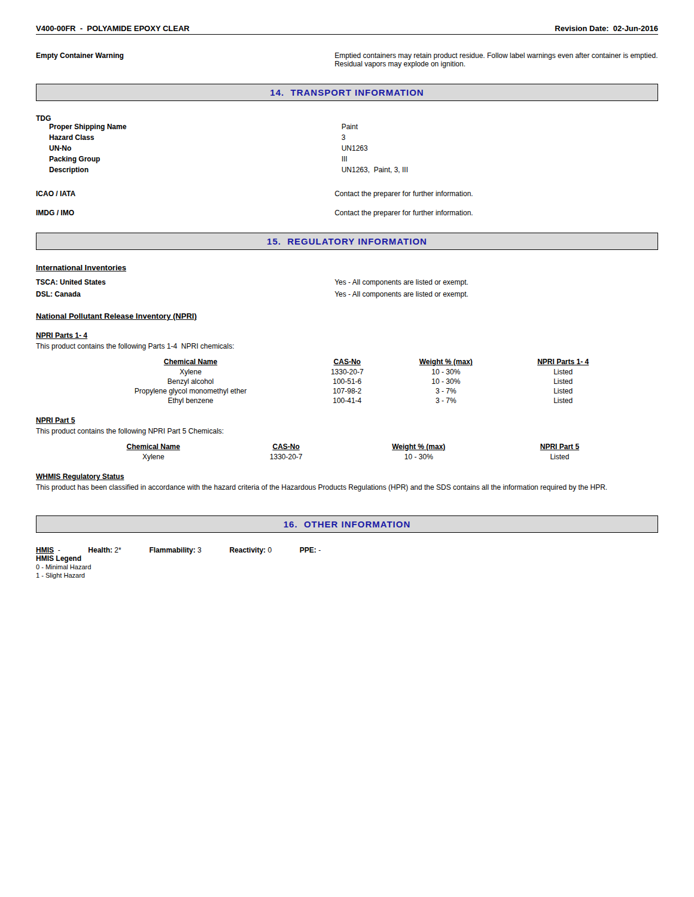V400-00FR - POLYAMIDE EPOXY CLEAR Revision Date: 02-Jun-2016
Empty Container Warning
Emptied containers may retain product residue. Follow label warnings even after container is emptied. Residual vapors may explode on ignition.
14. TRANSPORT INFORMATION
TDG
Proper Shipping Name
Paint
Hazard Class
3
UN-No
UN1263
Packing Group
III
Description
UN1263, Paint, 3, III
ICAO / IATA
Contact the preparer for further information.
IMDG / IMO
Contact the preparer for further information.
15. REGULATORY INFORMATION
International Inventories
TSCA: United States
Yes - All components are listed or exempt.
DSL: Canada
Yes - All components are listed or exempt.
National Pollutant Release Inventory (NPRI)
NPRI Parts 1- 4
This product contains the following Parts 1-4 NPRI chemicals:
| Chemical Name | CAS-No | Weight % (max) | NPRI Parts 1- 4 |
| --- | --- | --- | --- |
| Xylene | 1330-20-7 | 10 - 30% | Listed |
| Benzyl alcohol | 100-51-6 | 10 - 30% | Listed |
| Propylene glycol monomethyl ether | 107-98-2 | 3 - 7% | Listed |
| Ethyl benzene | 100-41-4 | 3 - 7% | Listed |
NPRI Part 5
This product contains the following NPRI Part 5 Chemicals:
| Chemical Name | CAS-No | Weight % (max) | NPRI Part 5 |
| --- | --- | --- | --- |
| Xylene | 1330-20-7 | 10 - 30% | Listed |
WHMIS Regulatory Status
This product has been classified in accordance with the hazard criteria of the Hazardous Products Regulations (HPR) and the SDS contains all the information required by the HPR.
16. OTHER INFORMATION
HMIS - Health: 2* Flammability: 3 Reactivity: 0 PPE: -
HMIS Legend
0 - Minimal Hazard
1 - Slight Hazard